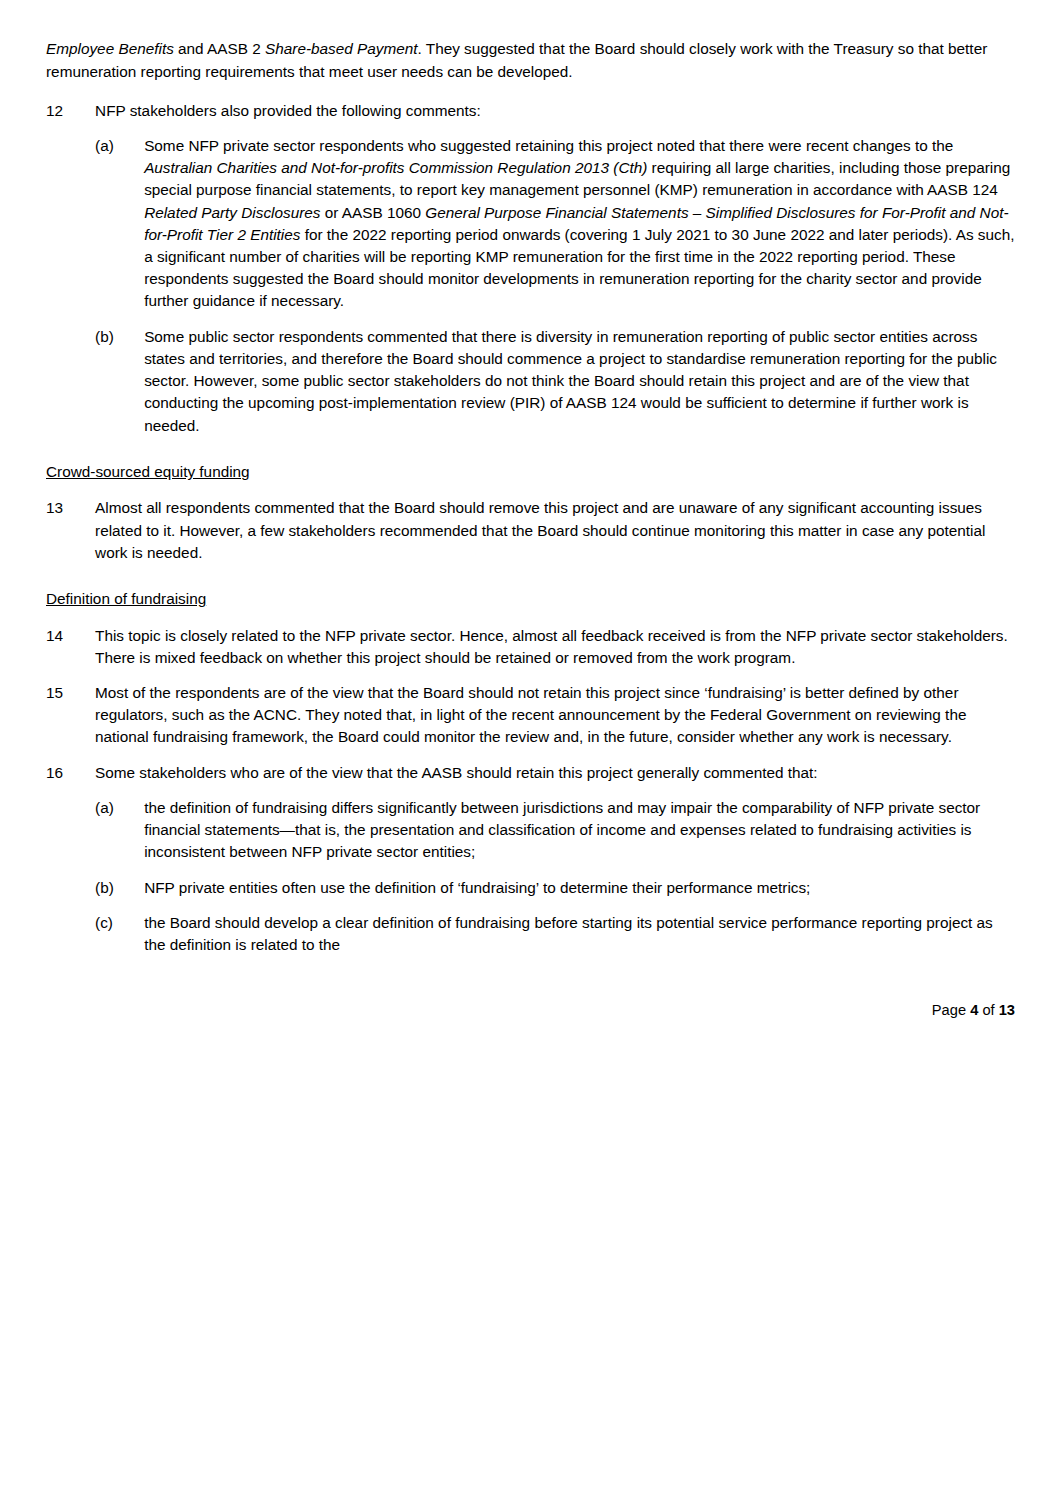Employee Benefits and AASB 2 Share-based Payment. They suggested that the Board should closely work with the Treasury so that better remuneration reporting requirements that meet user needs can be developed.
12
NFP stakeholders also provided the following comments:
(a)
Some NFP private sector respondents who suggested retaining this project noted that there were recent changes to the Australian Charities and Not-for-profits Commission Regulation 2013 (Cth) requiring all large charities, including those preparing special purpose financial statements, to report key management personnel (KMP) remuneration in accordance with AASB 124 Related Party Disclosures or AASB 1060 General Purpose Financial Statements – Simplified Disclosures for For-Profit and Not-for-Profit Tier 2 Entities for the 2022 reporting period onwards (covering 1 July 2021 to 30 June 2022 and later periods). As such, a significant number of charities will be reporting KMP remuneration for the first time in the 2022 reporting period. These respondents suggested the Board should monitor developments in remuneration reporting for the charity sector and provide further guidance if necessary.
(b)
Some public sector respondents commented that there is diversity in remuneration reporting of public sector entities across states and territories, and therefore the Board should commence a project to standardise remuneration reporting for the public sector. However, some public sector stakeholders do not think the Board should retain this project and are of the view that conducting the upcoming post-implementation review (PIR) of AASB 124 would be sufficient to determine if further work is needed.
Crowd-sourced equity funding
13
Almost all respondents commented that the Board should remove this project and are unaware of any significant accounting issues related to it. However, a few stakeholders recommended that the Board should continue monitoring this matter in case any potential work is needed.
Definition of fundraising
14
This topic is closely related to the NFP private sector. Hence, almost all feedback received is from the NFP private sector stakeholders. There is mixed feedback on whether this project should be retained or removed from the work program.
15
Most of the respondents are of the view that the Board should not retain this project since ‘fundraising’ is better defined by other regulators, such as the ACNC. They noted that, in light of the recent announcement by the Federal Government on reviewing the national fundraising framework, the Board could monitor the review and, in the future, consider whether any work is necessary.
16
Some stakeholders who are of the view that the AASB should retain this project generally commented that:
(a)
the definition of fundraising differs significantly between jurisdictions and may impair the comparability of NFP private sector financial statements—that is, the presentation and classification of income and expenses related to fundraising activities is inconsistent between NFP private sector entities;
(b)
NFP private entities often use the definition of ‘fundraising’ to determine their performance metrics;
(c)
the Board should develop a clear definition of fundraising before starting its potential service performance reporting project as the definition is related to the
Page 4 of 13